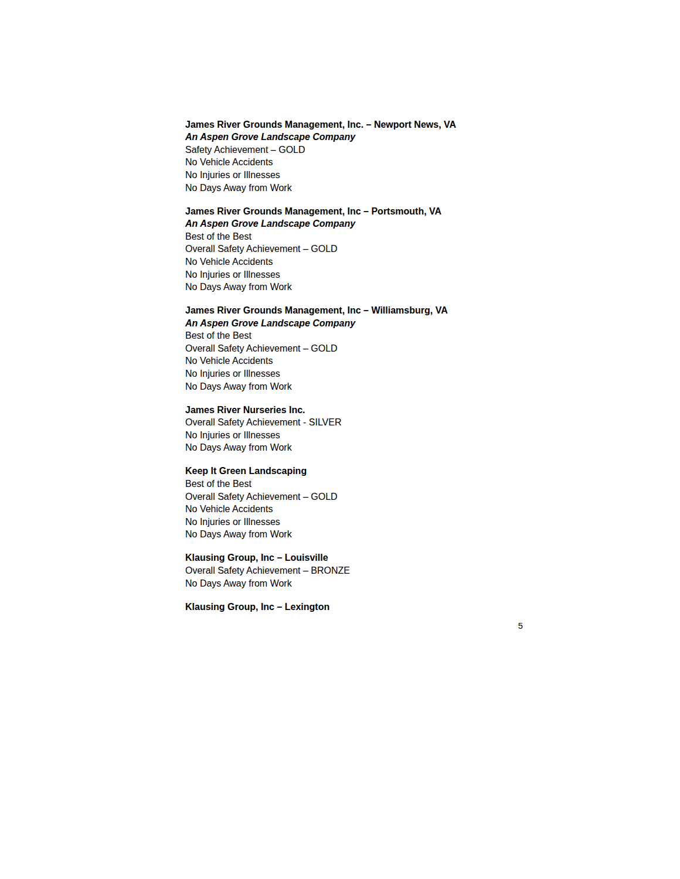James River Grounds Management, Inc. – Newport News, VA
An Aspen Grove Landscape Company
Safety Achievement – GOLD
No Vehicle Accidents
No Injuries or Illnesses
No Days Away from Work
James River Grounds Management, Inc – Portsmouth, VA
An Aspen Grove Landscape Company
Best of the Best
Overall Safety Achievement – GOLD
No Vehicle Accidents
No Injuries or Illnesses
No Days Away from Work
James River Grounds Management, Inc – Williamsburg, VA
An Aspen Grove Landscape Company
Best of the Best
Overall Safety Achievement – GOLD
No Vehicle Accidents
No Injuries or Illnesses
No Days Away from Work
James River Nurseries Inc.
Overall Safety Achievement - SILVER
No Injuries or Illnesses
No Days Away from Work
Keep It Green Landscaping
Best of the Best
Overall Safety Achievement – GOLD
No Vehicle Accidents
No Injuries or Illnesses
No Days Away from Work
Klausing Group, Inc – Louisville
Overall Safety Achievement – BRONZE
No Days Away from Work
Klausing Group, Inc – Lexington
5